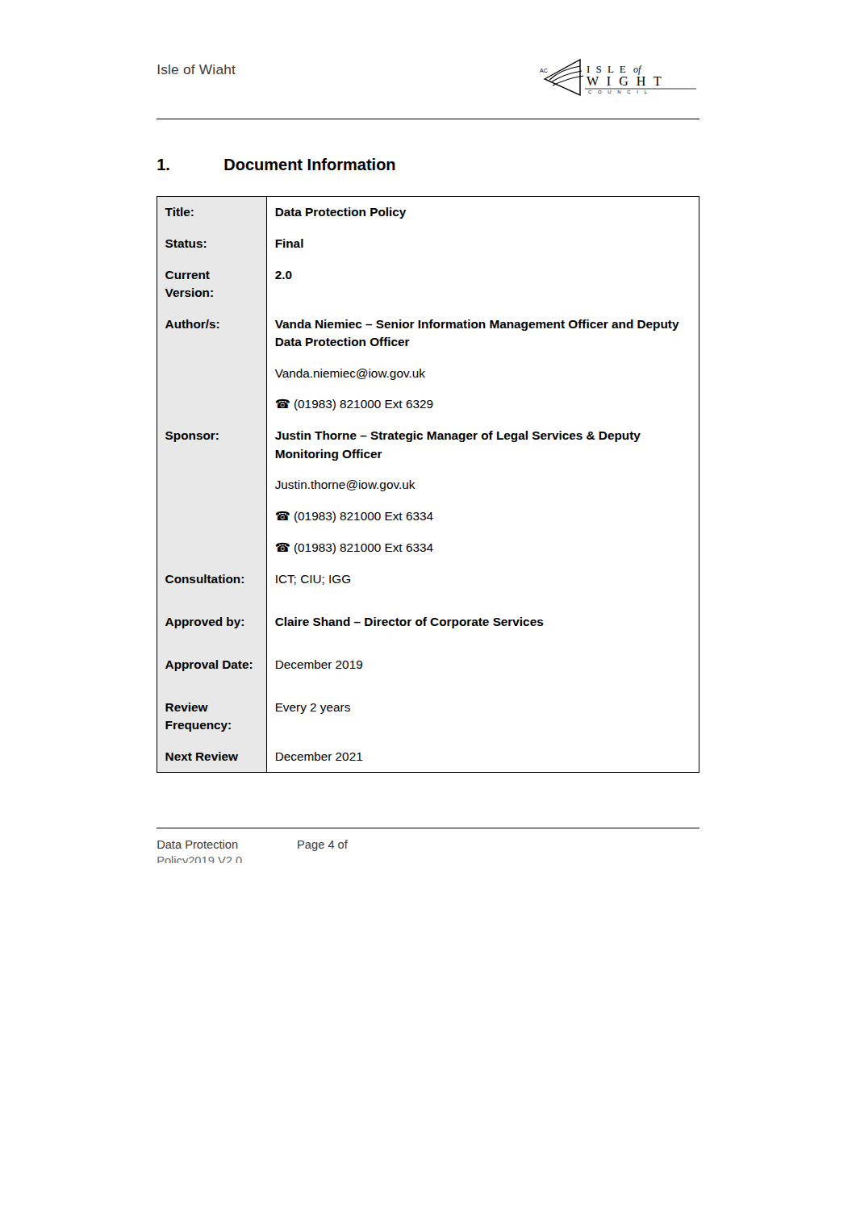Isle of Wiaht
AC I S L E of W I G H T C O U N C I L
1. Document Information
| Title: | Data Protection Policy |
| Status: | Final |
| Current Version: | 2.0 |
| Author/s: | Vanda Niemiec – Senior Information Management Officer and Deputy Data Protection Officer |
| | Vanda.niemiec@iow.gov.uk |
| | ☎ (01983) 821000 Ext 6329 |
| Sponsor: | Justin Thorne – Strategic Manager of Legal Services & Deputy Monitoring Officer |
| | Justin.thorne@iow.gov.uk |
| | ☎ (01983) 821000 Ext 6334 |
| | ☎ (01983) 821000 Ext 6334 |
| Consultation: | ICT; CIU; IGG |
| Approved by: | Claire Shand – Director of Corporate Services |
| Approval Date: | December 2019 |
| Review Frequency: | Every 2 years |
| Next Review | December 2021 |
Data Protection Policy2019 V2.0
Page 4 of